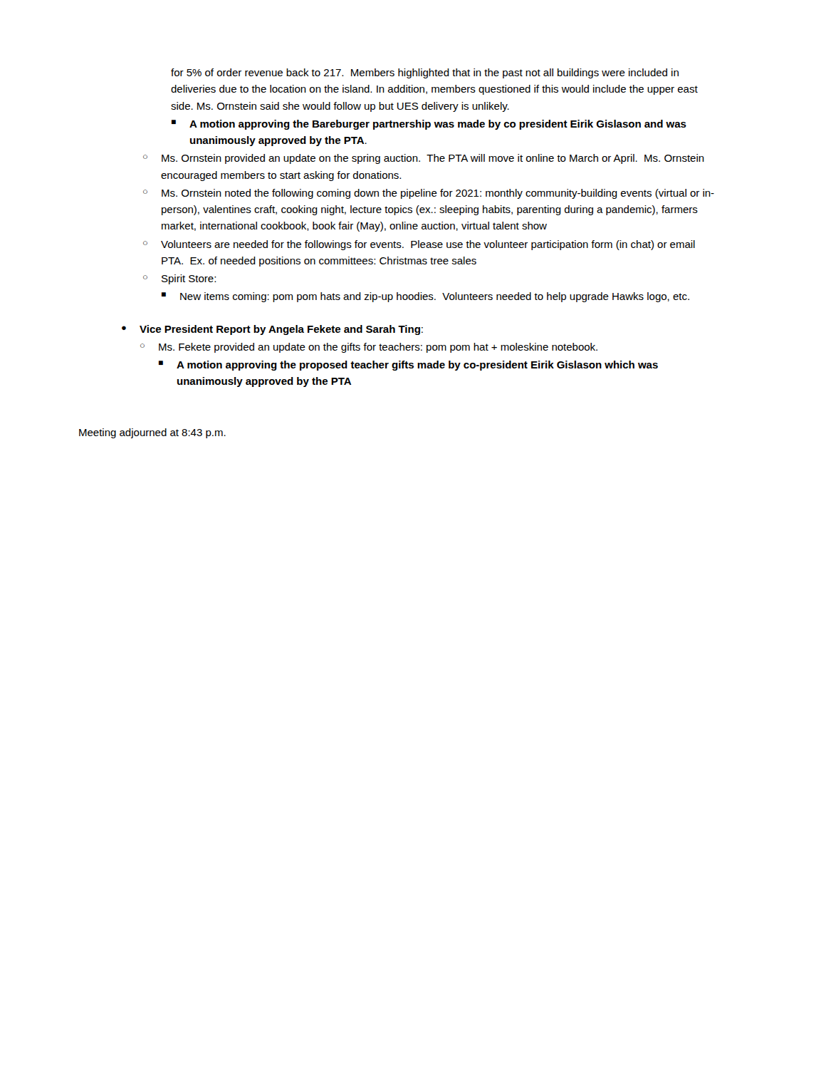for 5% of order revenue back to 217. Members highlighted that in the past not all buildings were included in deliveries due to the location on the island. In addition, members questioned if this would include the upper east side. Ms. Ornstein said she would follow up but UES delivery is unlikely.
A motion approving the Bareburger partnership was made by co president Eirik Gislason and was unanimously approved by the PTA.
Ms. Ornstein provided an update on the spring auction. The PTA will move it online to March or April. Ms. Ornstein encouraged members to start asking for donations.
Ms. Ornstein noted the following coming down the pipeline for 2021: monthly community-building events (virtual or in-person), valentines craft, cooking night, lecture topics (ex.: sleeping habits, parenting during a pandemic), farmers market, international cookbook, book fair (May), online auction, virtual talent show
Volunteers are needed for the followings for events. Please use the volunteer participation form (in chat) or email PTA. Ex. of needed positions on committees: Christmas tree sales
Spirit Store:
New items coming: pom pom hats and zip-up hoodies. Volunteers needed to help upgrade Hawks logo, etc.
Vice President Report by Angela Fekete and Sarah Ting:
Ms. Fekete provided an update on the gifts for teachers: pom pom hat + moleskine notebook.
A motion approving the proposed teacher gifts made by co-president Eirik Gislason which was unanimously approved by the PTA
Meeting adjourned at 8:43 p.m.